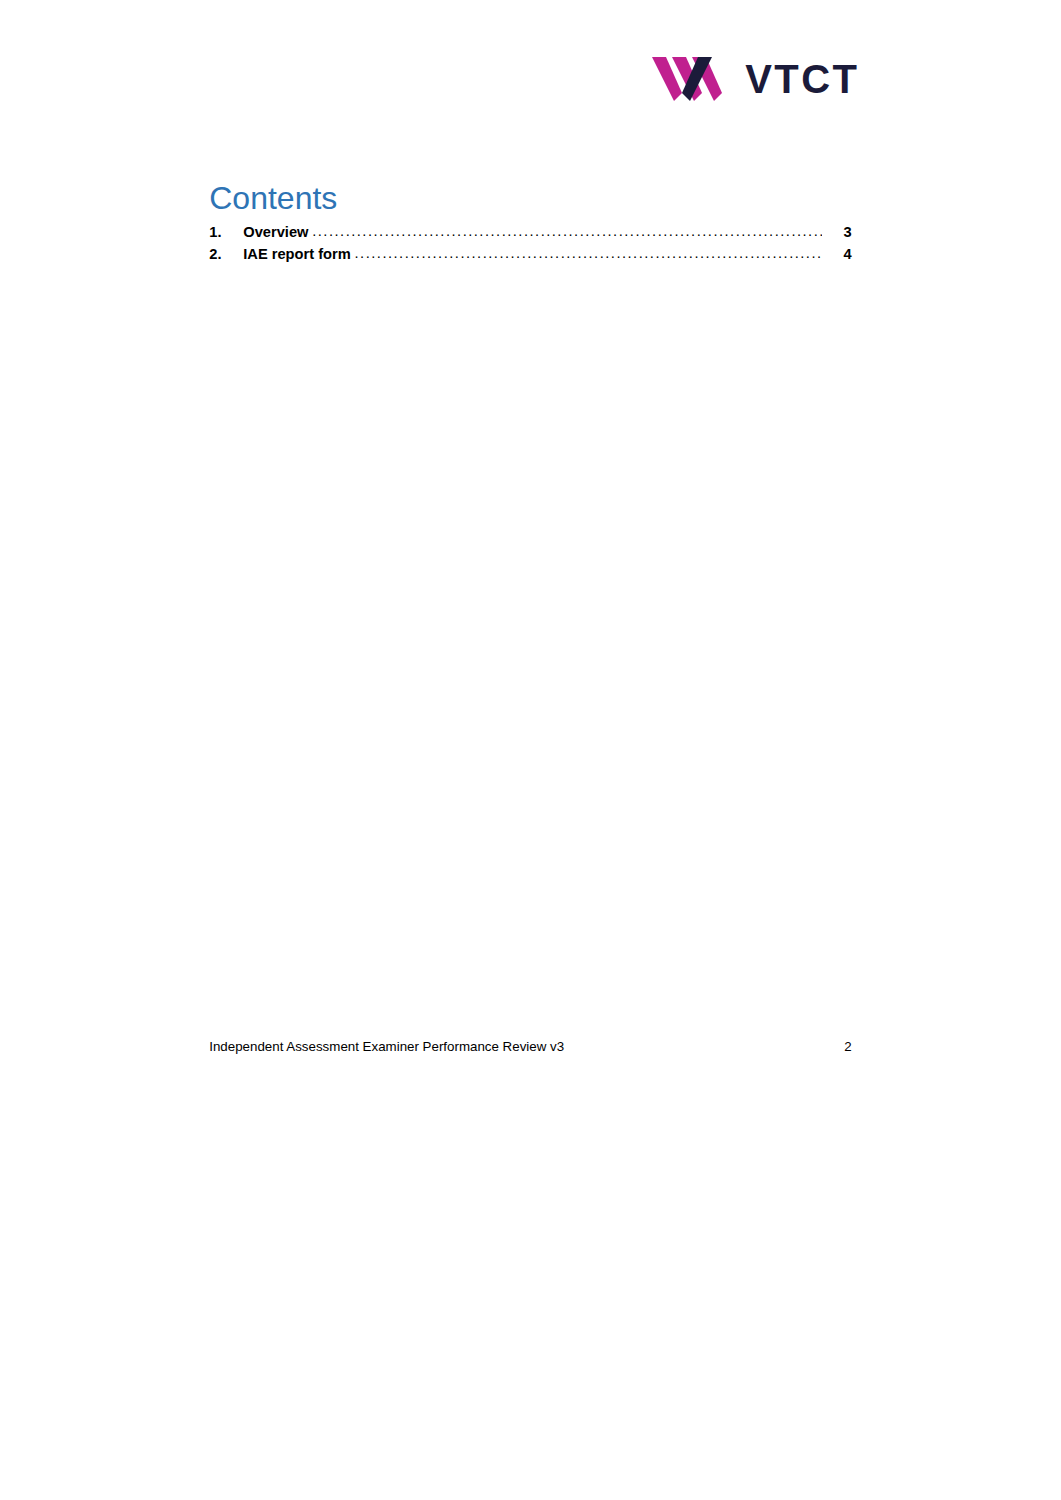VTCT
Contents
1. Overview ........................................................................................................... 3
2. IAE report form ......................................................................................................... 4
Independent Assessment Examiner Performance Review v3 2